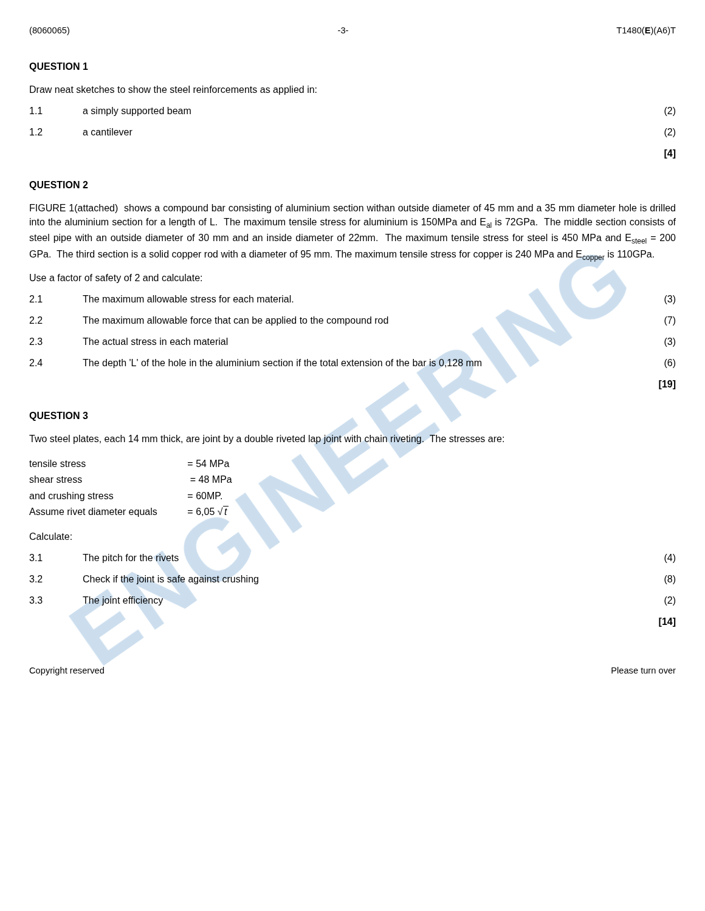ENGINEERING
(8060065)
-3-
T1480(E)(A6)T
QUESTION 1
Draw neat sketches to show the steel reinforcements as applied in:
1.1 a simply supported beam (2)
1.2 a cantilever (2)
[4]
QUESTION 2
FIGURE 1(attached) shows a compound bar consisting of aluminium section withan outside diameter of 45 mm and a 35 mm diameter hole is drilled into the aluminium section for a length of L. The maximum tensile stress for aluminium is 150MPa and Eal is 72GPa. The middle section consists of steel pipe with an outside diameter of 30 mm and an inside diameter of 22mm. The maximum tensile stress for steel is 450 MPa and Esteel = 200 GPa. The third section is a solid copper rod with a diameter of 95 mm. The maximum tensile stress for copper is 240 MPa and Ecopper is 110GPa.
Use a factor of safety of 2 and calculate:
2.1 The maximum allowable stress for each material. (3)
2.2 The maximum allowable force that can be applied to the compound rod (7)
2.3 The actual stress in each material (3)
2.4 The depth 'L' of the hole in the aluminium section if the total extension of the bar is 0,128 mm (6)
[19]
QUESTION 3
Two steel plates, each 14 mm thick, are joint by a double riveted lap joint with chain riveting. The stresses are:
| tensile stress | = 54 MPa |
| shear stress | = 48 MPa |
| and crushing stress | = 60MP. |
| Assume rivet diameter equals | = 6,05 √ t |
Calculate:
3.1 The pitch for the rivets (4)
3.2 Check if the joint is safe against crushing (8)
3.3 The joint efficiency (2)
[14]
Copyright reserved
Please turn over